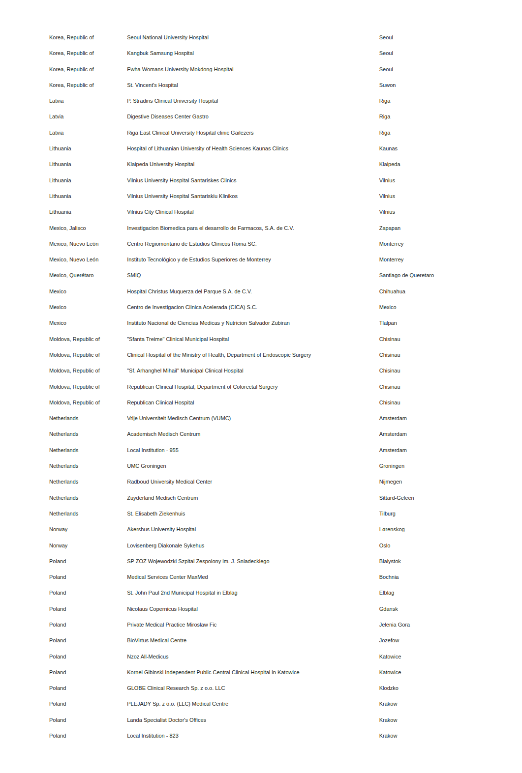| Korea, Republic of | Seoul National University Hospital | Seoul |
| Korea, Republic of | Kangbuk Samsung Hospital | Seoul |
| Korea, Republic of | Ewha Womans University Mokdong Hospital | Seoul |
| Korea, Republic of | St. Vincent's Hospital | Suwon |
| Latvia | P. Stradins Clinical University Hospital | Riga |
| Latvia | Digestive Diseases Center Gastro | Riga |
| Latvia | Riga East Clinical University Hospital clinic Gailezers | Riga |
| Lithuania | Hospital of Lithuanian University of Health Sciences Kaunas Clinics | Kaunas |
| Lithuania | Klaipeda University Hospital | Klaipeda |
| Lithuania | Vilnius University Hospital Santariskes Clinics | Vilnius |
| Lithuania | Vilnius University Hospital Santariskiu Klinikos | Vilnius |
| Lithuania | Vilnius City Clinical Hospital | Vilnius |
| Mexico, Jalisco | Investigacion Biomedica para el desarrollo de Farmacos, S.A. de C.V. | Zapapan |
| Mexico, Nuevo León | Centro Regiomontano de Estudios Clinicos Roma SC. | Monterrey |
| Mexico, Nuevo León | Instituto Tecnológico y de Estudios Superiores de Monterrey | Monterrey |
| Mexico, Querétaro | SMIQ | Santiago de Queretaro |
| Mexico | Hospital Christus Muquerza del Parque S.A. de C.V. | Chihuahua |
| Mexico | Centro de Investigacion Clinica Acelerada (CICA) S.C. | Mexico |
| Mexico | Instituto Nacional de Ciencias Medicas y Nutricion Salvador Zubiran | Tlalpan |
| Moldova, Republic of | "Sfanta Treime" Clinical Municipal Hospital | Chisinau |
| Moldova, Republic of | Clinical Hospital of the Ministry of Health, Department of Endoscopic Surgery | Chisinau |
| Moldova, Republic of | "Sf. Arhanghel Mihail" Municipal Clinical Hospital | Chisinau |
| Moldova, Republic of | Republican Clinical Hospital, Department of Colorectal Surgery | Chisinau |
| Moldova, Republic of | Republican Clinical Hospital | Chisinau |
| Netherlands | Vrije Universiteit Medisch Centrum (VUMC) | Amsterdam |
| Netherlands | Academisch Medisch Centrum | Amsterdam |
| Netherlands | Local Institution - 955 | Amsterdam |
| Netherlands | UMC Groningen | Groningen |
| Netherlands | Radboud University Medical Center | Nijmegen |
| Netherlands | Zuyderland Medisch Centrum | Sittard-Geleen |
| Netherlands | St. Elisabeth Ziekenhuis | Tilburg |
| Norway | Akershus University Hospital | Lørenskog |
| Norway | Lovisenberg Diakonale Sykehus | Oslo |
| Poland | SP ZOZ Wojewodzki Szpital Zespolony im. J. Sniadeckiego | Bialystok |
| Poland | Medical Services Center MaxMed | Bochnia |
| Poland | St. John Paul 2nd Municipal Hospital in Elblag | Elblag |
| Poland | Nicolaus Copernicus Hospital | Gdansk |
| Poland | Private Medical Practice Miroslaw Fic | Jelenia Gora |
| Poland | BioVirtus Medical Centre | Jozefow |
| Poland | Nzoz All-Medicus | Katowice |
| Poland | Kornel Gibinski Independent Public Central Clinical Hospital in Katowice | Katowice |
| Poland | GLOBE Clinical Research Sp. z o.o. LLC | Klodzko |
| Poland | PLEJADY Sp. z o.o. (LLC) Medical Centre | Krakow |
| Poland | Landa Specialist Doctor's Offices | Krakow |
| Poland | Local Institution - 823 | Krakow |